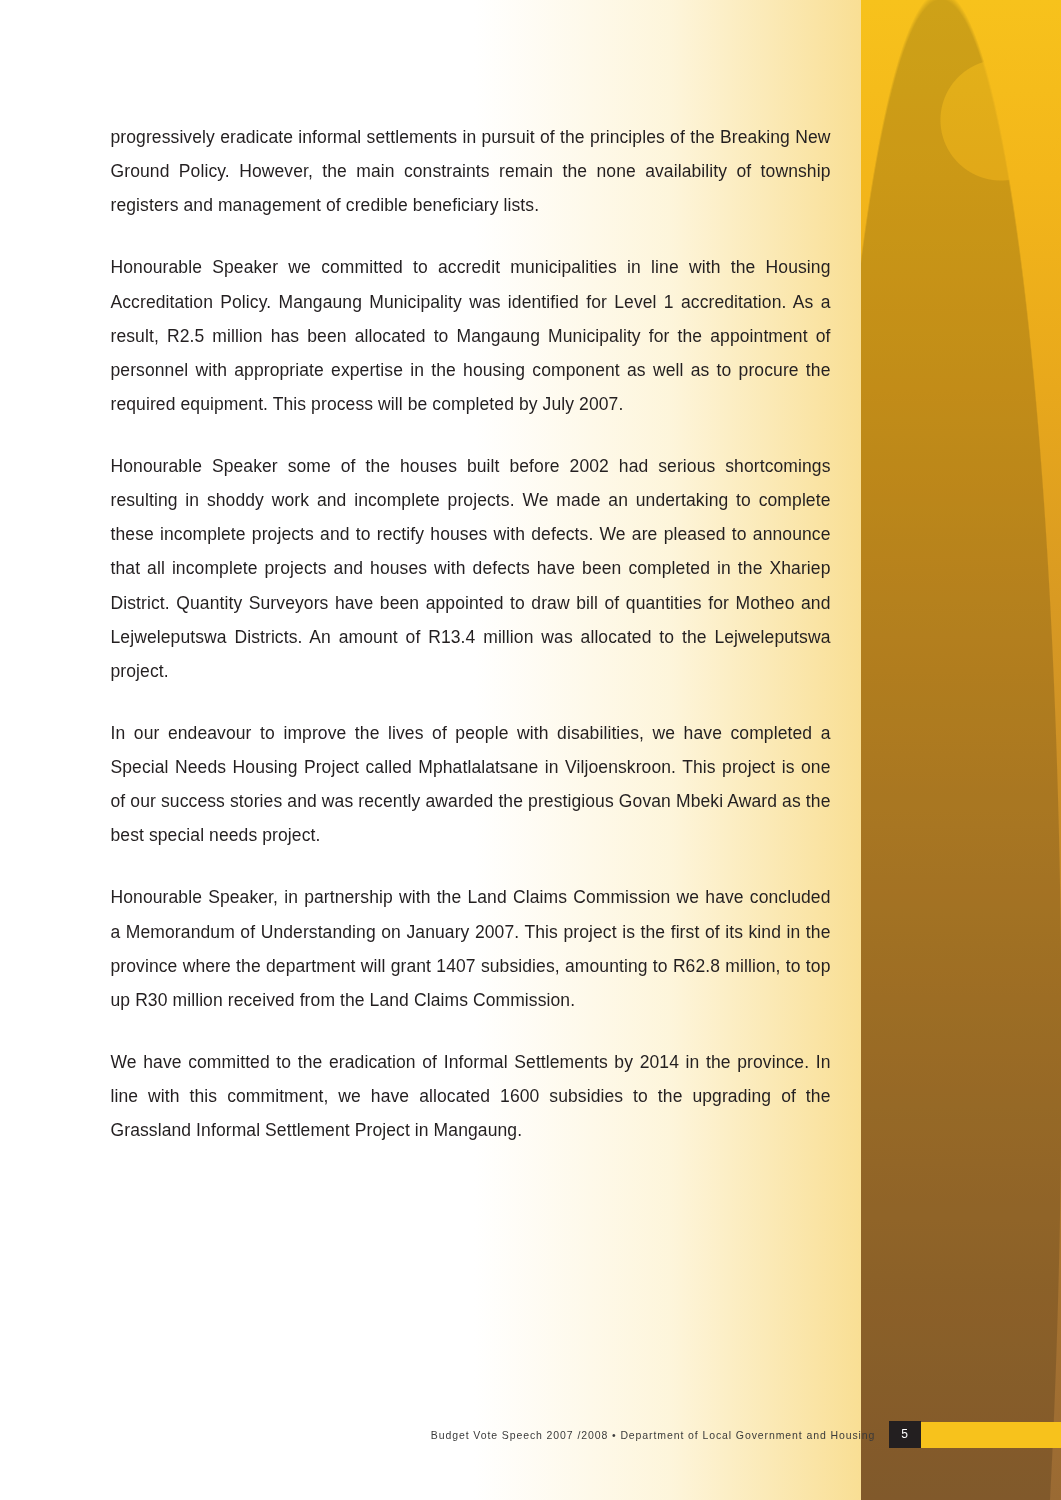progressively eradicate informal settlements in pursuit of the principles of the Breaking New Ground Policy. However, the main constraints remain the none availability of township registers and management of credible beneficiary lists.
Honourable Speaker we committed to accredit municipalities in line with the Housing Accreditation Policy. Mangaung Municipality was identified for Level 1 accreditation. As a result, R2.5 million has been allocated to Mangaung Municipality for the appointment of personnel with appropriate expertise in the housing component as well as to procure the required equipment. This process will be completed by July 2007.
Honourable Speaker some of the houses built before 2002 had serious shortcomings resulting in shoddy work and incomplete projects. We made an undertaking to complete these incomplete projects and to rectify houses with defects. We are pleased to announce that all incomplete projects and houses with defects have been completed in the Xhariep District. Quantity Surveyors have been appointed to draw bill of quantities for Motheo and Lejweleputswa Districts. An amount of R13.4 million was allocated to the Lejweleputswa project.
In our endeavour to improve the lives of people with disabilities, we have completed a Special Needs Housing Project called Mphatlalatsane in Viljoenskroon. This project is one of our success stories and was recently awarded the prestigious Govan Mbeki Award as the best special needs project.
Honourable Speaker, in partnership with the Land Claims Commission we have concluded a Memorandum of Understanding on January 2007. This project is the first of its kind in the province where the department will grant 1407 subsidies, amounting to R62.8 million, to top up R30 million received from the Land Claims Commission.
We have committed to the eradication of Informal Settlements by 2014 in the province. In line with this commitment, we have allocated 1600 subsidies to the upgrading of the Grassland Informal Settlement Project in Mangaung.
Budget Vote Speech 2007 /2008 • Department of Local Government and Housing 5